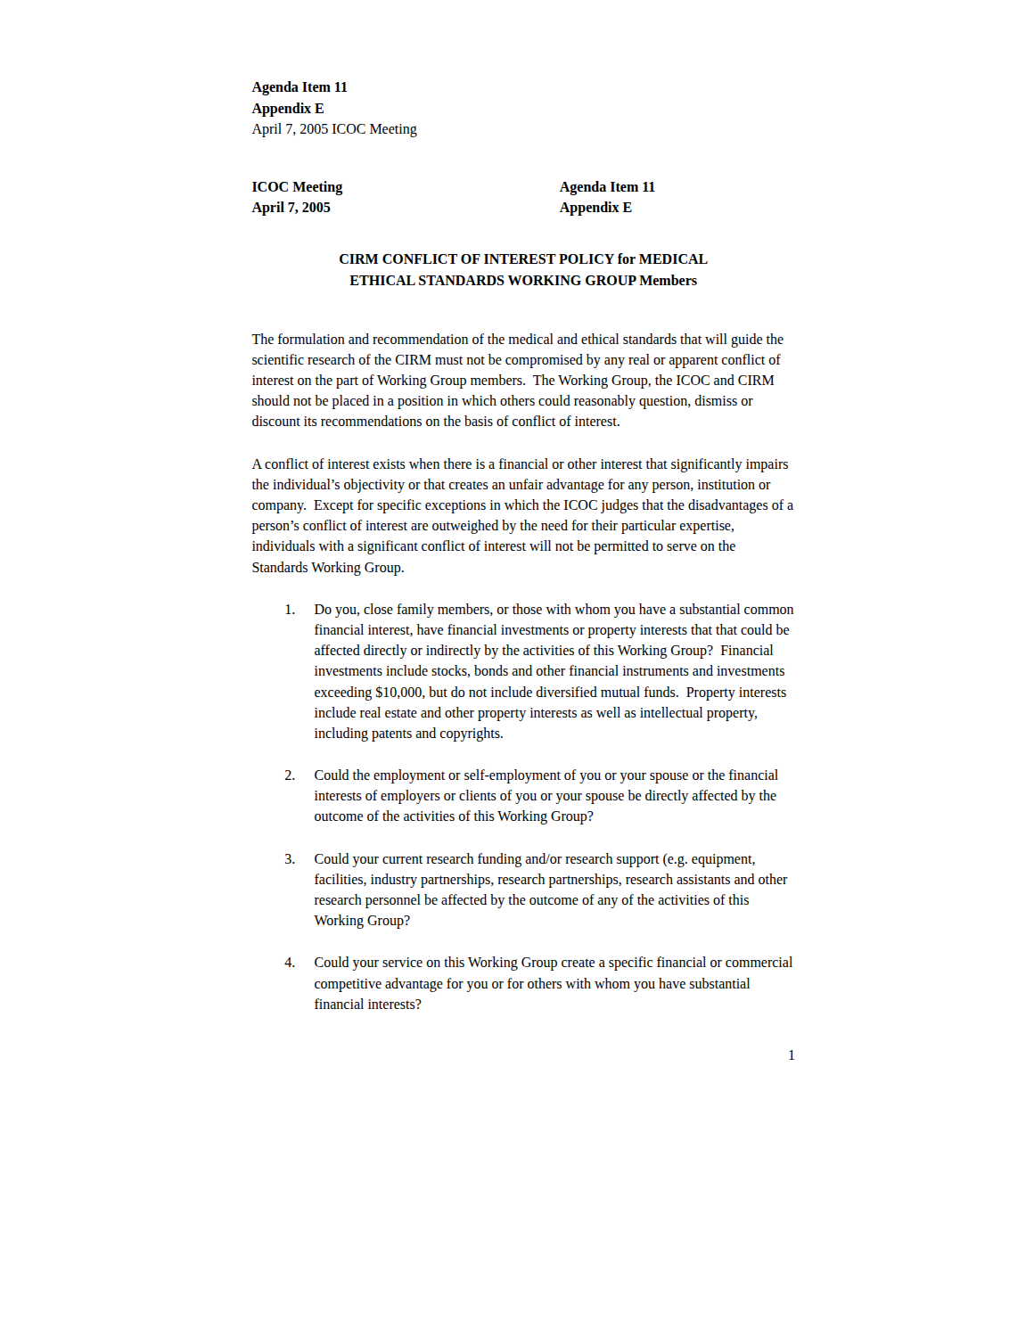Agenda Item 11
Appendix E
April 7, 2005 ICOC Meeting
| ICOC Meeting | Agenda Item 11 |
| April 7, 2005 | Appendix E |
CIRM CONFLICT OF INTEREST POLICY for MEDICAL
ETHICAL STANDARDS WORKING GROUP Members
The formulation and recommendation of the medical and ethical standards that will guide the scientific research of the CIRM must not be compromised by any real or apparent conflict of interest on the part of Working Group members. The Working Group, the ICOC and CIRM should not be placed in a position in which others could reasonably question, dismiss or discount its recommendations on the basis of conflict of interest.
A conflict of interest exists when there is a financial or other interest that significantly impairs the individual’s objectivity or that creates an unfair advantage for any person, institution or company. Except for specific exceptions in which the ICOC judges that the disadvantages of a person’s conflict of interest are outweighed by the need for their particular expertise, individuals with a significant conflict of interest will not be permitted to serve on the Standards Working Group.
Do you, close family members, or those with whom you have a substantial common financial interest, have financial investments or property interests that that could be affected directly or indirectly by the activities of this Working Group? Financial investments include stocks, bonds and other financial instruments and investments exceeding $10,000, but do not include diversified mutual funds. Property interests include real estate and other property interests as well as intellectual property, including patents and copyrights.
Could the employment or self-employment of you or your spouse or the financial interests of employers or clients of you or your spouse be directly affected by the outcome of the activities of this Working Group?
Could your current research funding and/or research support (e.g. equipment, facilities, industry partnerships, research partnerships, research assistants and other research personnel be affected by the outcome of any of the activities of this Working Group?
Could your service on this Working Group create a specific financial or commercial competitive advantage for you or for others with whom you have substantial financial interests?
1